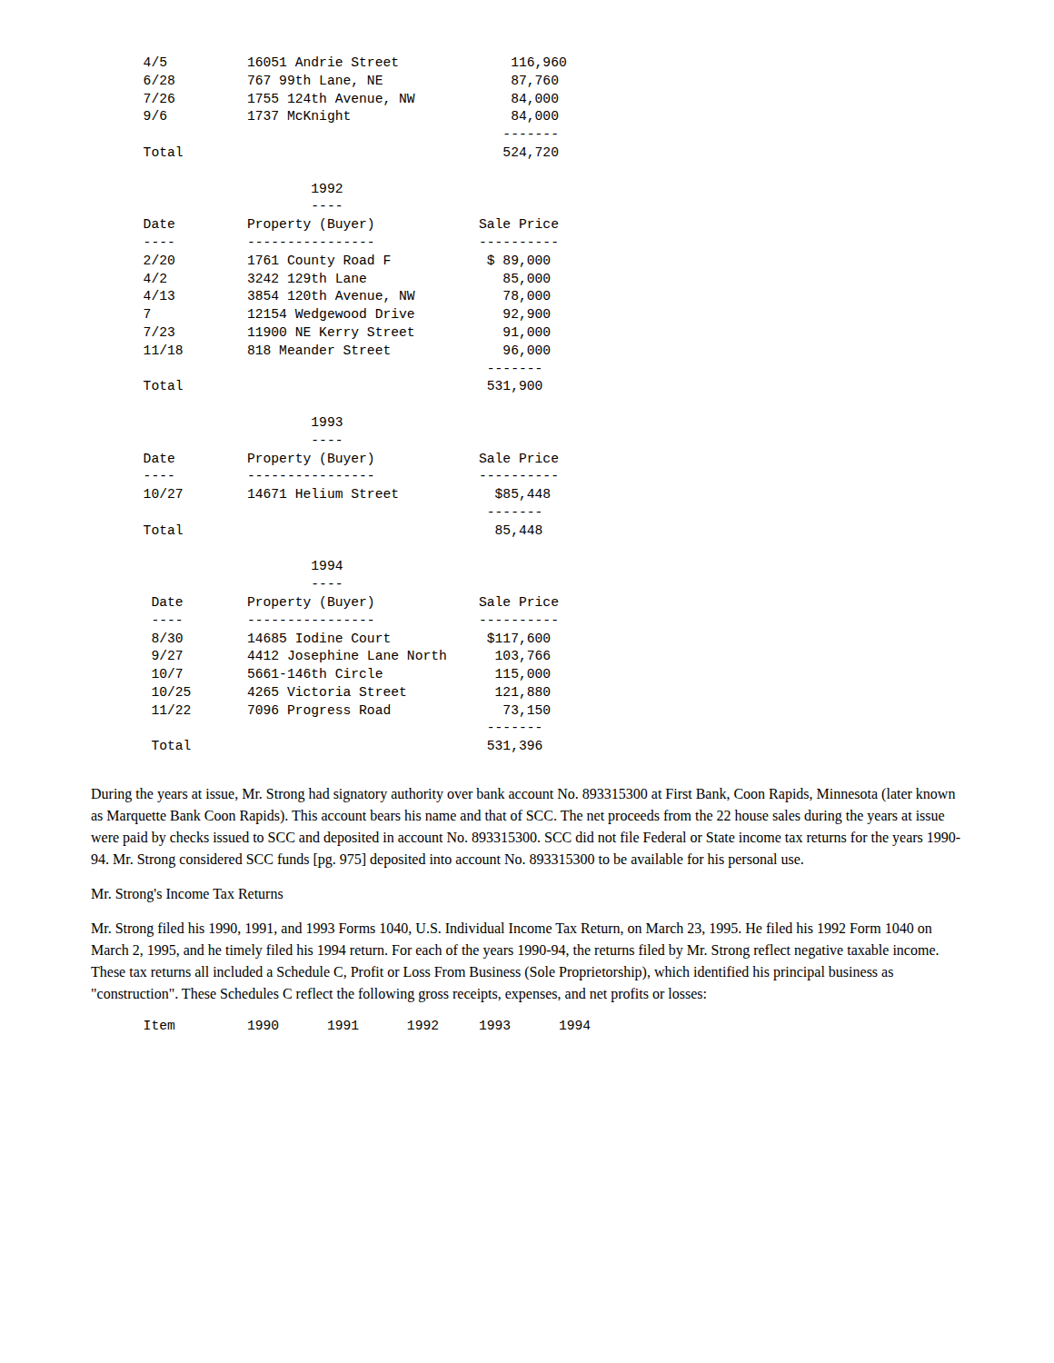4/5          16051 Andrie Street              116,960
  6/28         767 99th Lane, NE                87,760
  7/26         1755 124th Avenue, NW            84,000
  9/6          1737 McKnight                    84,000
                                               -------
  Total                                        524,720

                       1992
                       ----
  Date         Property (Buyer)             Sale Price
  ----         ----------------             ----------
  2/20         1761 County Road F            $ 89,000
  4/2          3242 129th Lane                 85,000
  4/13         3854 120th Avenue, NW           78,000
  7            12154 Wedgewood Drive           92,900
  7/23         11900 NE Kerry Street           91,000
  11/18        818 Meander Street              96,000
                                             -------
  Total                                      531,900

                       1993
                       ----
  Date         Property (Buyer)             Sale Price
  ----         ----------------             ----------
  10/27        14671 Helium Street            $85,448
                                             -------
  Total                                       85,448

                       1994
                       ----
   Date        Property (Buyer)             Sale Price
   ----        ----------------             ----------
   8/30        14685 Iodine Court            $117,600
   9/27        4412 Josephine Lane North      103,766
   10/7        5661-146th Circle              115,000
   10/25       4265 Victoria Street           121,880
   11/22       7096 Progress Road              73,150
                                             -------
   Total                                     531,396
During the years at issue, Mr. Strong had signatory authority over bank account No. 893315300 at First Bank, Coon Rapids, Minnesota (later known as Marquette Bank Coon Rapids). This account bears his name and that of SCC. The net proceeds from the 22 house sales during the years at issue were paid by checks issued to SCC and deposited in account No. 893315300. SCC did not file Federal or State income tax returns for the years 1990-94. Mr. Strong considered SCC funds [pg. 975] deposited into account No. 893315300 to be available for his personal use.
Mr. Strong's Income Tax Returns
Mr. Strong filed his 1990, 1991, and 1993 Forms 1040, U.S. Individual Income Tax Return, on March 23, 1995. He filed his 1992 Form 1040 on March 2, 1995, and he timely filed his 1994 return. For each of the years 1990-94, the returns filed by Mr. Strong reflect negative taxable income. These tax returns all included a Schedule C, Profit or Loss From Business (Sole Proprietorship), which identified his principal business as "construction". These Schedules C reflect the following gross receipts, expenses, and net profits or losses:
  Item         1990      1991      1992     1993      1994